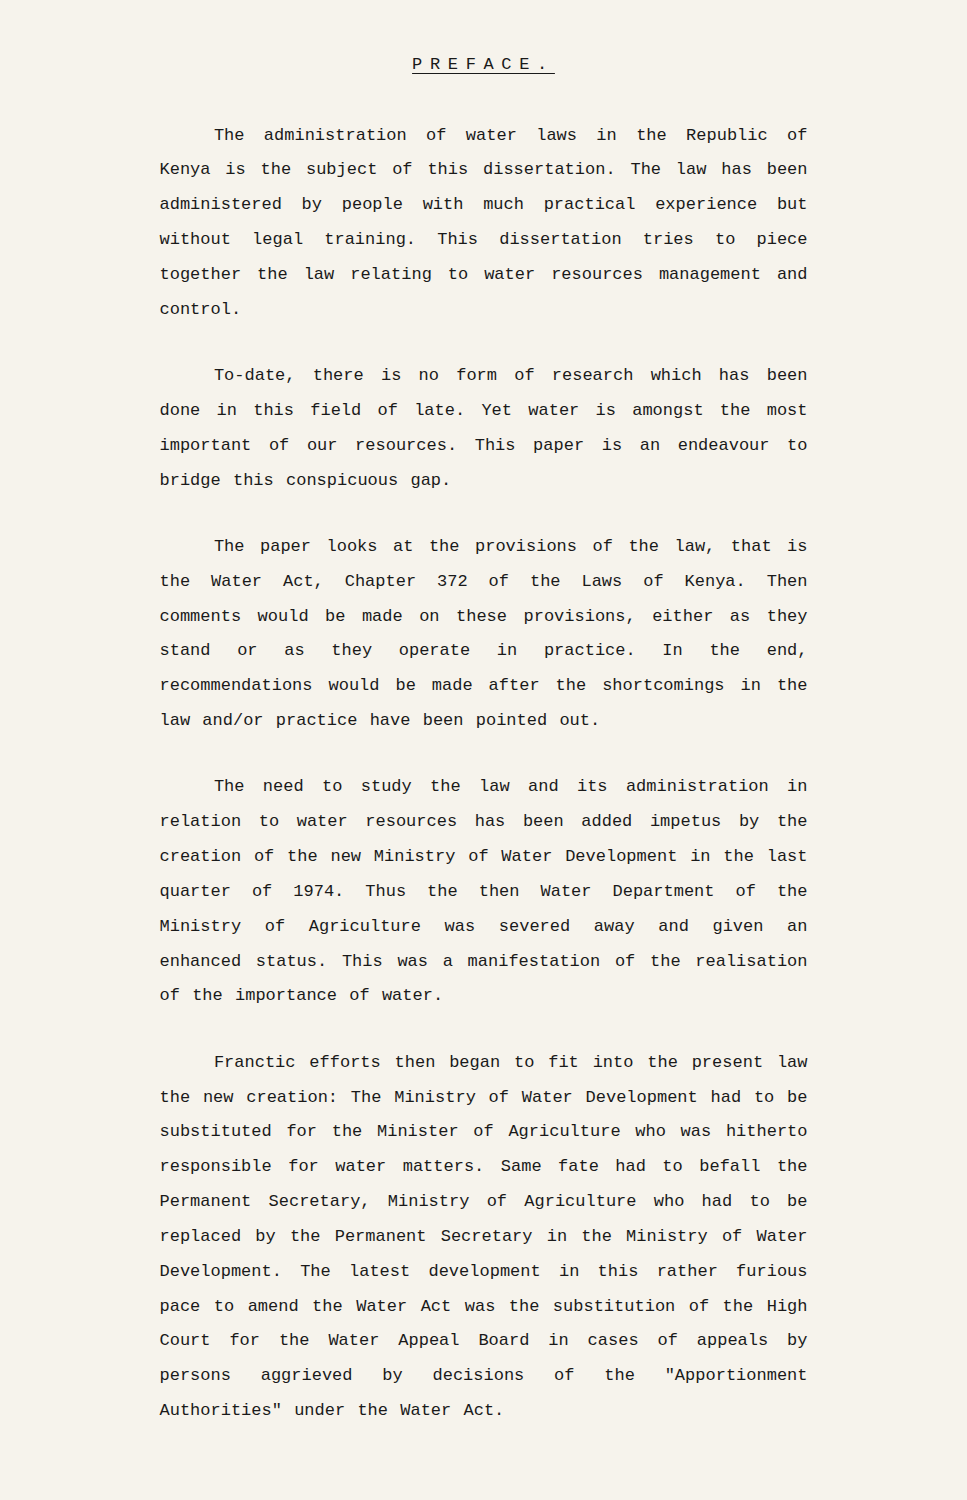PREFACE.
The administration of water laws in the Republic of Kenya is the subject of this dissertation. The law has been administered by people with much practical experience but without legal training. This dissertation tries to piece together the law relating to water resources management and control.
To-date, there is no form of research which has been done in this field of late. Yet water is amongst the most important of our resources. This paper is an endeavour to bridge this conspicuous gap.
The paper looks at the provisions of the law, that is the Water Act, Chapter 372 of the Laws of Kenya. Then comments would be made on these provisions, either as they stand or as they operate in practice. In the end, recommendations would be made after the shortcomings in the law and/or practice have been pointed out.
The need to study the law and its administration in relation to water resources has been added impetus by the creation of the new Ministry of Water Development in the last quarter of 1974. Thus the then Water Department of the Ministry of Agriculture was severed away and given an enhanced status. This was a manifestation of the realisation of the importance of water.
Franctic efforts then began to fit into the present law the new creation: The Ministry of Water Development had to be substituted for the Minister of Agriculture who was hitherto responsible for water matters. Same fate had to befall the Permanent Secretary, Ministry of Agriculture who had to be replaced by the Permanent Secretary in the Ministry of Water Development. The latest development in this rather furious pace to amend the Water Act was the substitution of the High Court for the Water Appeal Board in cases of appeals by persons aggrieved by decisions of the "Apportionment Authorities" under the Water Act.